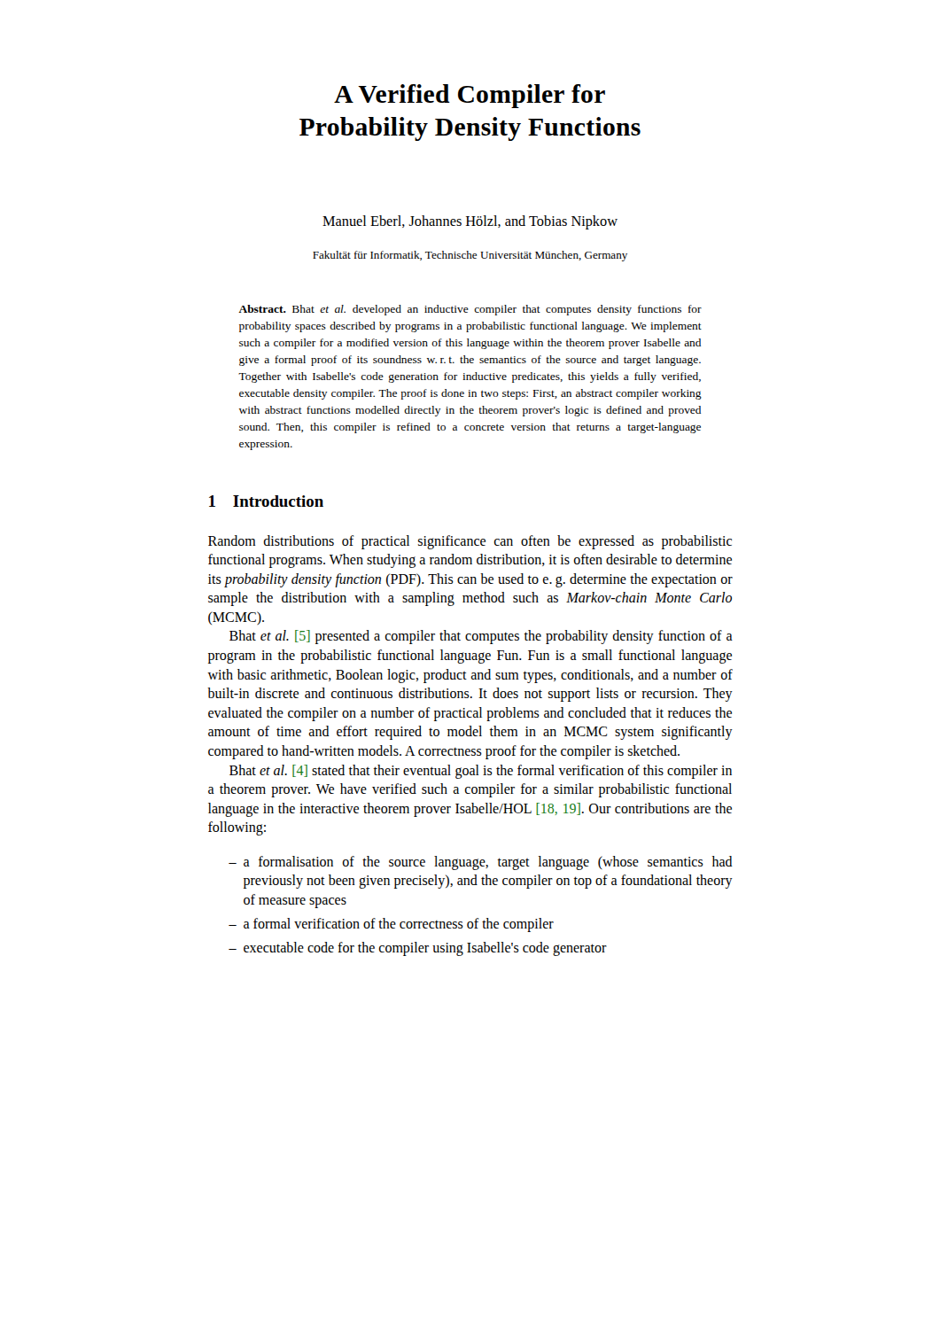A Verified Compiler for
Probability Density Functions
Manuel Eberl, Johannes Hölzl, and Tobias Nipkow
Fakultät für Informatik, Technische Universität München, Germany
Abstract. Bhat et al. developed an inductive compiler that computes density functions for probability spaces described by programs in a probabilistic functional language. We implement such a compiler for a modified version of this language within the theorem prover Isabelle and give a formal proof of its soundness w. r. t. the semantics of the source and target language. Together with Isabelle's code generation for inductive predicates, this yields a fully verified, executable density compiler. The proof is done in two steps: First, an abstract compiler working with abstract functions modelled directly in the theorem prover's logic is defined and proved sound. Then, this compiler is refined to a concrete version that returns a target-language expression.
1 Introduction
Random distributions of practical significance can often be expressed as probabilistic functional programs. When studying a random distribution, it is often desirable to determine its probability density function (PDF). This can be used to e. g. determine the expectation or sample the distribution with a sampling method such as Markov-chain Monte Carlo (MCMC).
Bhat et al. [5] presented a compiler that computes the probability density function of a program in the probabilistic functional language Fun. Fun is a small functional language with basic arithmetic, Boolean logic, product and sum types, conditionals, and a number of built-in discrete and continuous distributions. It does not support lists or recursion. They evaluated the compiler on a number of practical problems and concluded that it reduces the amount of time and effort required to model them in an MCMC system significantly compared to hand-written models. A correctness proof for the compiler is sketched.
Bhat et al. [4] stated that their eventual goal is the formal verification of this compiler in a theorem prover. We have verified such a compiler for a similar probabilistic functional language in the interactive theorem prover Isabelle/HOL [18, 19]. Our contributions are the following:
a formalisation of the source language, target language (whose semantics had previously not been given precisely), and the compiler on top of a foundational theory of measure spaces
a formal verification of the correctness of the compiler
executable code for the compiler using Isabelle's code generator